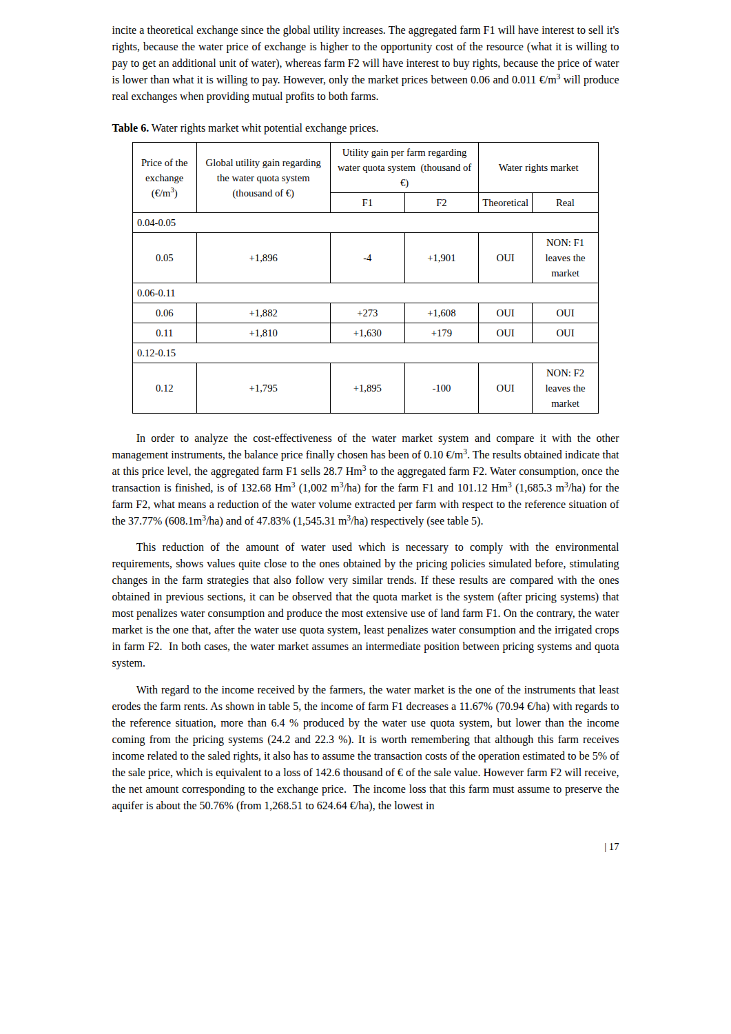incite a theoretical exchange since the global utility increases. The aggregated farm F1 will have interest to sell it's rights, because the water price of exchange is higher to the opportunity cost of the resource (what it is willing to pay to get an additional unit of water), whereas farm F2 will have interest to buy rights, because the price of water is lower than what it is willing to pay. However, only the market prices between 0.06 and 0.011 €/m3 will produce real exchanges when providing mutual profits to both farms.
Table 6. Water rights market whit potential exchange prices.
| Price of the exchange (€/m 3 ) | Global utility gain regarding the water quota system (thousand of €) | Utility gain per farm regarding water quota system (thousand of €) | Water rights market |
| --- | --- | --- | --- |
| F1 | F2 | Theoretical | Real |
| 0.04-0.05 |
| 0.05 | +1,896 | -4 | +1,901 | OUI | NON: F1 leaves the market |
| 0.06-0.11 |
| 0.06 | +1,882 | +273 | +1,608 | OUI | OUI |
| 0.11 | +1,810 | +1,630 | +179 | OUI | OUI |
| 0.12-0.15 |
| 0.12 | +1,795 | +1,895 | -100 | OUI | NON: F2 leaves the market |
In order to analyze the cost-effectiveness of the water market system and compare it with the other management instruments, the balance price finally chosen has been of 0.10 €/m3. The results obtained indicate that at this price level, the aggregated farm F1 sells 28.7 Hm3 to the aggregated farm F2. Water consumption, once the transaction is finished, is of 132.68 Hm3 (1,002 m3/ha) for the farm F1 and 101.12 Hm3 (1,685.3 m3/ha) for the farm F2, what means a reduction of the water volume extracted per farm with respect to the reference situation of the 37.77% (608.1m3/ha) and of 47.83% (1,545.31 m3/ha) respectively (see table 5).
This reduction of the amount of water used which is necessary to comply with the environmental requirements, shows values quite close to the ones obtained by the pricing policies simulated before, stimulating changes in the farm strategies that also follow very similar trends. If these results are compared with the ones obtained in previous sections, it can be observed that the quota market is the system (after pricing systems) that most penalizes water consumption and produce the most extensive use of land farm F1. On the contrary, the water market is the one that, after the water use quota system, least penalizes water consumption and the irrigated crops in farm F2. In both cases, the water market assumes an intermediate position between pricing systems and quota system.
With regard to the income received by the farmers, the water market is the one of the instruments that least erodes the farm rents. As shown in table 5, the income of farm F1 decreases a 11.67% (70.94 €/ha) with regards to the reference situation, more than 6.4 % produced by the water use quota system, but lower than the income coming from the pricing systems (24.2 and 22.3 %). It is worth remembering that although this farm receives income related to the saled rights, it also has to assume the transaction costs of the operation estimated to be 5% of the sale price, which is equivalent to a loss of 142.6 thousand of € of the sale value. However farm F2 will receive, the net amount corresponding to the exchange price. The income loss that this farm must assume to preserve the aquifer is about the 50.76% (from 1,268.51 to 624.64 €/ha), the lowest in
| 17